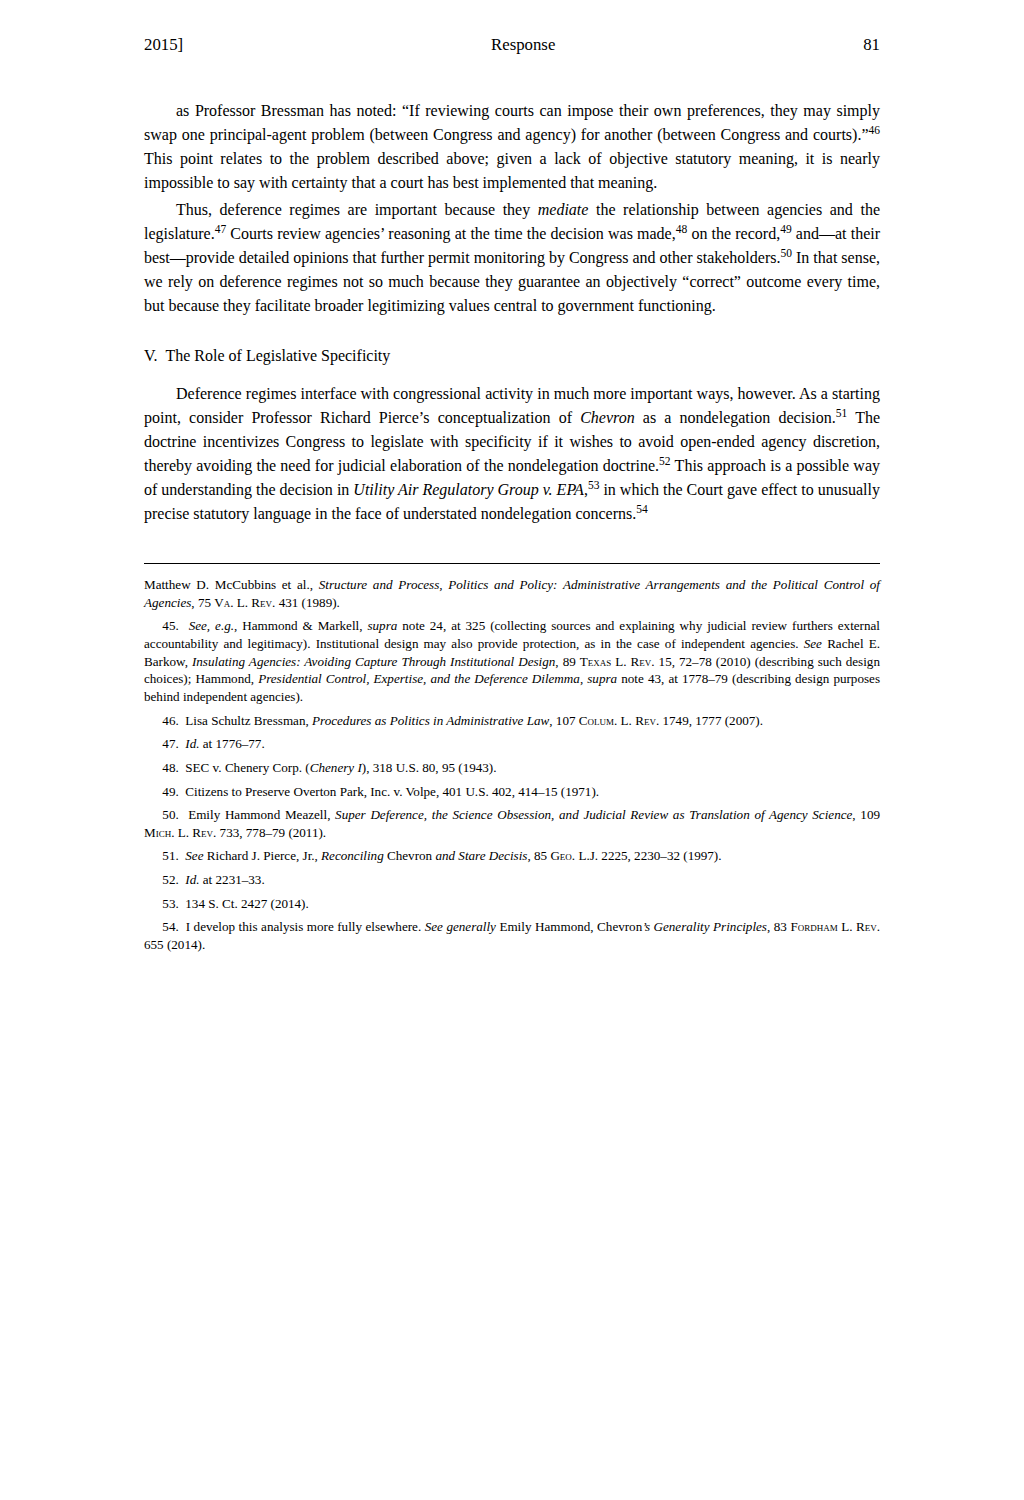2015] Response 81
as Professor Bressman has noted: “If reviewing courts can impose their own preferences, they may simply swap one principal-agent problem (between Congress and agency) for another (between Congress and courts).”46 This point relates to the problem described above; given a lack of objective statutory meaning, it is nearly impossible to say with certainty that a court has best implemented that meaning.
Thus, deference regimes are important because they mediate the relationship between agencies and the legislature.47 Courts review agencies’ reasoning at the time the decision was made,48 on the record,49 and—at their best—provide detailed opinions that further permit monitoring by Congress and other stakeholders.50 In that sense, we rely on deference regimes not so much because they guarantee an objectively “correct” outcome every time, but because they facilitate broader legitimizing values central to government functioning.
V. The Role of Legislative Specificity
Deference regimes interface with congressional activity in much more important ways, however. As a starting point, consider Professor Richard Pierce’s conceptualization of Chevron as a nondelegation decision.51 The doctrine incentivizes Congress to legislate with specificity if it wishes to avoid open-ended agency discretion, thereby avoiding the need for judicial elaboration of the nondelegation doctrine.52 This approach is a possible way of understanding the decision in Utility Air Regulatory Group v. EPA,53 in which the Court gave effect to unusually precise statutory language in the face of understated nondelegation concerns.54
Matthew D. McCubbins et al., Structure and Process, Politics and Policy: Administrative Arrangements and the Political Control of Agencies, 75 Va. L. Rev. 431 (1989).
45. See, e.g., Hammond & Markell, supra note 24, at 325 (collecting sources and explaining why judicial review furthers external accountability and legitimacy). Institutional design may also provide protection, as in the case of independent agencies. See Rachel E. Barkow, Insulating Agencies: Avoiding Capture Through Institutional Design, 89 Texas L. Rev. 15, 72–78 (2010) (describing such design choices); Hammond, Presidential Control, Expertise, and the Deference Dilemma, supra note 43, at 1778–79 (describing design purposes behind independent agencies).
46. Lisa Schultz Bressman, Procedures as Politics in Administrative Law, 107 Colum. L. Rev. 1749, 1777 (2007).
47. Id. at 1776–77.
48. SEC v. Chenery Corp. (Chenery I), 318 U.S. 80, 95 (1943).
49. Citizens to Preserve Overton Park, Inc. v. Volpe, 401 U.S. 402, 414–15 (1971).
50. Emily Hammond Meazell, Super Deference, the Science Obsession, and Judicial Review as Translation of Agency Science, 109 Mich. L. Rev. 733, 778–79 (2011).
51. See Richard J. Pierce, Jr., Reconciling Chevron and Stare Decisis, 85 Geo. L.J. 2225, 2230–32 (1997).
52. Id. at 2231–33.
53. 134 S. Ct. 2427 (2014).
54. I develop this analysis more fully elsewhere. See generally Emily Hammond, Chevron’s Generality Principles, 83 Fordham L. Rev. 655 (2014).